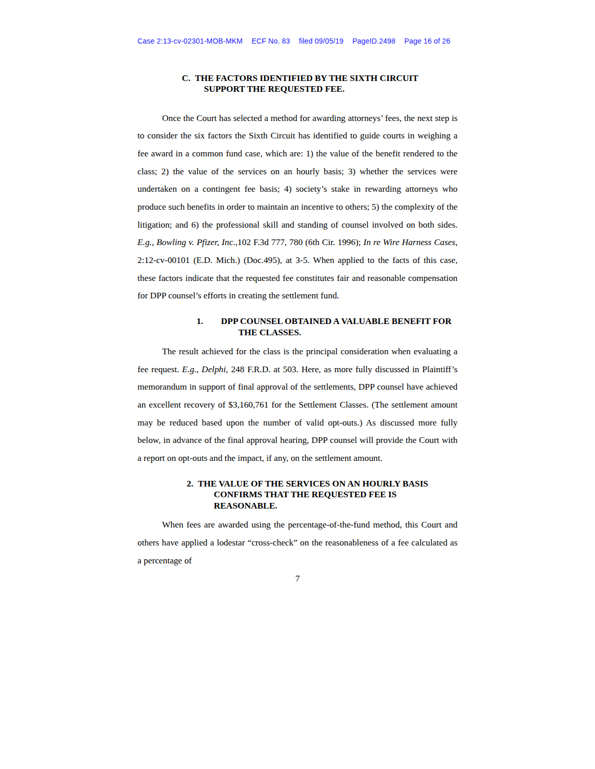Case 2:13-cv-02301-MOB-MKM ECF No. 83 filed 09/05/19 PageID.2498 Page 16 of 26
C. THE FACTORS IDENTIFIED BY THE SIXTH CIRCUIT SUPPORT THE REQUESTED FEE.
Once the Court has selected a method for awarding attorneys’ fees, the next step is to consider the six factors the Sixth Circuit has identified to guide courts in weighing a fee award in a common fund case, which are: 1) the value of the benefit rendered to the class; 2) the value of the services on an hourly basis; 3) whether the services were undertaken on a contingent fee basis; 4) society’s stake in rewarding attorneys who produce such benefits in order to maintain an incentive to others; 5) the complexity of the litigation; and 6) the professional skill and standing of counsel involved on both sides. E.g., Bowling v. Pfizer, Inc., 102 F.3d 777, 780 (6th Cir. 1996); In re Wire Harness Cases, 2:12-cv-00101 (E.D. Mich.) (Doc.495), at 3-5. When applied to the facts of this case, these factors indicate that the requested fee constitutes fair and reasonable compensation for DPP counsel’s efforts in creating the settlement fund.
1. DPP COUNSEL OBTAINED A VALUABLE BENEFIT FOR THE CLASSES.
The result achieved for the class is the principal consideration when evaluating a fee request. E.g., Delphi, 248 F.R.D. at 503. Here, as more fully discussed in Plaintiff’s memorandum in support of final approval of the settlements, DPP counsel have achieved an excellent recovery of $3,160,761 for the Settlement Classes. (The settlement amount may be reduced based upon the number of valid opt-outs.) As discussed more fully below, in advance of the final approval hearing, DPP counsel will provide the Court with a report on opt-outs and the impact, if any, on the settlement amount.
2. THE VALUE OF THE SERVICES ON AN HOURLY BASIS CONFIRMS THAT THE REQUESTED FEE IS REASONABLE.
When fees are awarded using the percentage-of-the-fund method, this Court and others have applied a lodestar “cross-check” on the reasonableness of a fee calculated as a percentage of
7